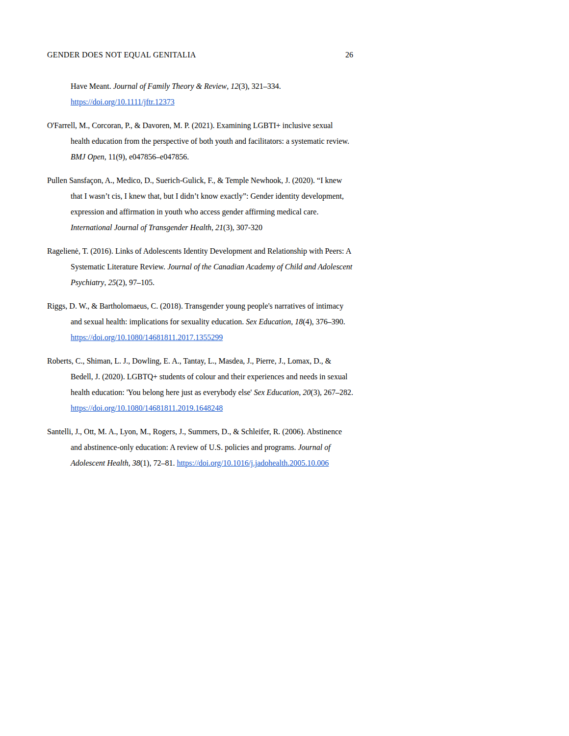Gender Does Not Equal Genitalia 26
Have Meant. Journal of Family Theory & Review, 12(3), 321–334. https://doi.org/10.1111/jftr.12373
O'Farrell, M., Corcoran, P., & Davoren, M. P. (2021). Examining LGBTI+ inclusive sexual health education from the perspective of both youth and facilitators: a systematic review. BMJ Open, 11(9), e047856–e047856.
Pullen Sansfaçon, A., Medico, D., Suerich-Gulick, F., & Temple Newhook, J. (2020). “I knew that I wasn’t cis, I knew that, but I didn’t know exactly”: Gender identity development, expression and affirmation in youth who access gender affirming medical care. International Journal of Transgender Health, 21(3), 307-320
Ragelienė, T. (2016). Links of Adolescents Identity Development and Relationship with Peers: A Systematic Literature Review. Journal of the Canadian Academy of Child and Adolescent Psychiatry, 25(2), 97–105.
Riggs, D. W., & Bartholomaeus, C. (2018). Transgender young people's narratives of intimacy and sexual health: implications for sexuality education. Sex Education, 18(4), 376–390. https://doi.org/10.1080/14681811.2017.1355299
Roberts, C., Shiman, L. J., Dowling, E. A., Tantay, L., Masdea, J., Pierre, J., Lomax, D., & Bedell, J. (2020). LGBTQ+ students of colour and their experiences and needs in sexual health education: 'You belong here just as everybody else' Sex Education, 20(3), 267–282. https://doi.org/10.1080/14681811.2019.1648248
Santelli, J., Ott, M. A., Lyon, M., Rogers, J., Summers, D., & Schleifer, R. (2006). Abstinence and abstinence-only education: A review of U.S. policies and programs. Journal of Adolescent Health, 38(1), 72–81. https://doi.org/10.1016/j.jadohealth.2005.10.006